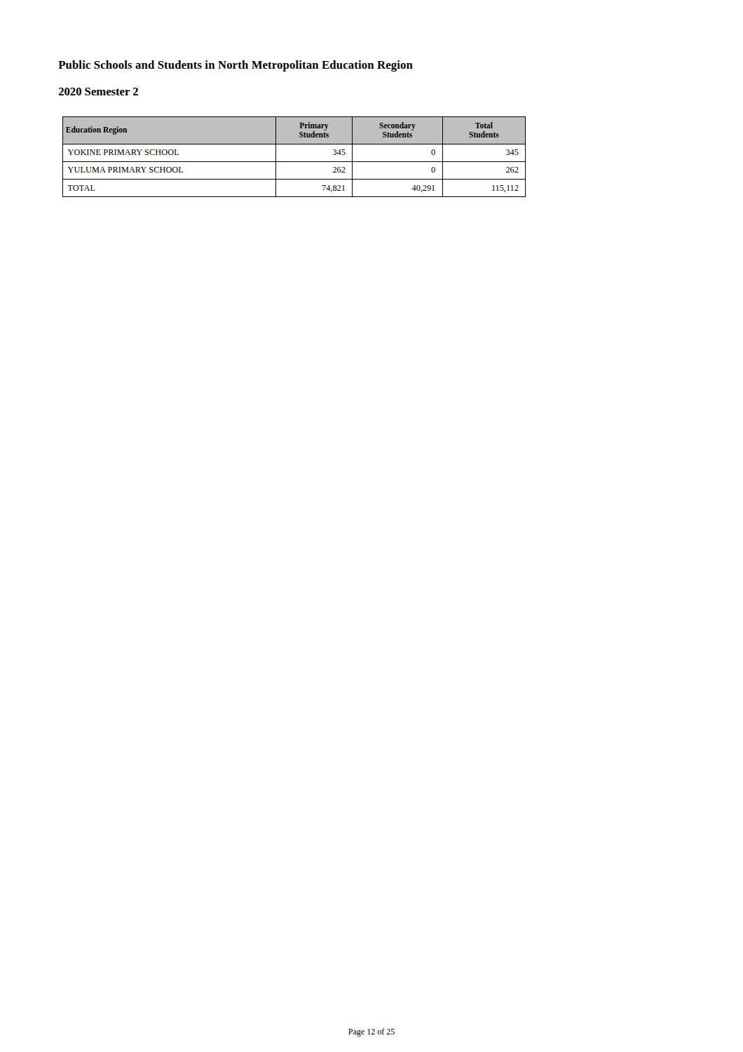Public Schools and Students in North Metropolitan Education Region
2020 Semester 2
| Education Region | Primary Students | Secondary Students | Total Students |
| --- | --- | --- | --- |
| YOKINE PRIMARY SCHOOL | 345 | 0 | 345 |
| YULUMA PRIMARY SCHOOL | 262 | 0 | 262 |
| TOTAL | 74,821 | 40,291 | 115,112 |
Page 12 of 25